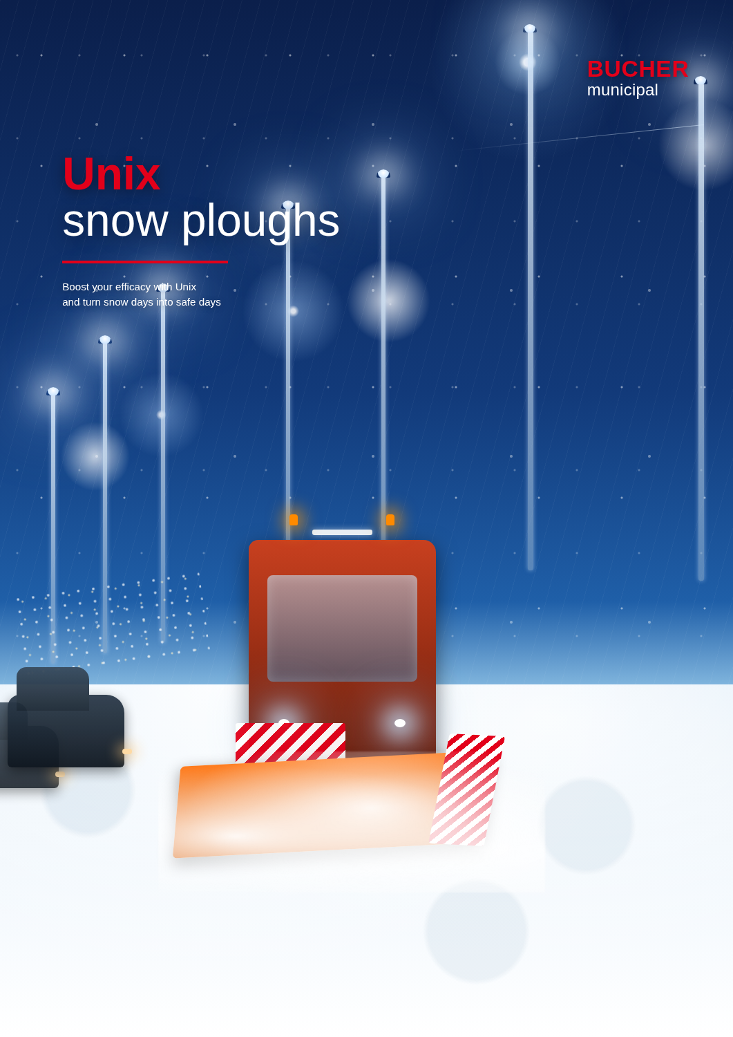BUCHER
BUCHER municipal
Unixsnow ploughs
Boost your efficacy with Unix
and turn snow days into safe days